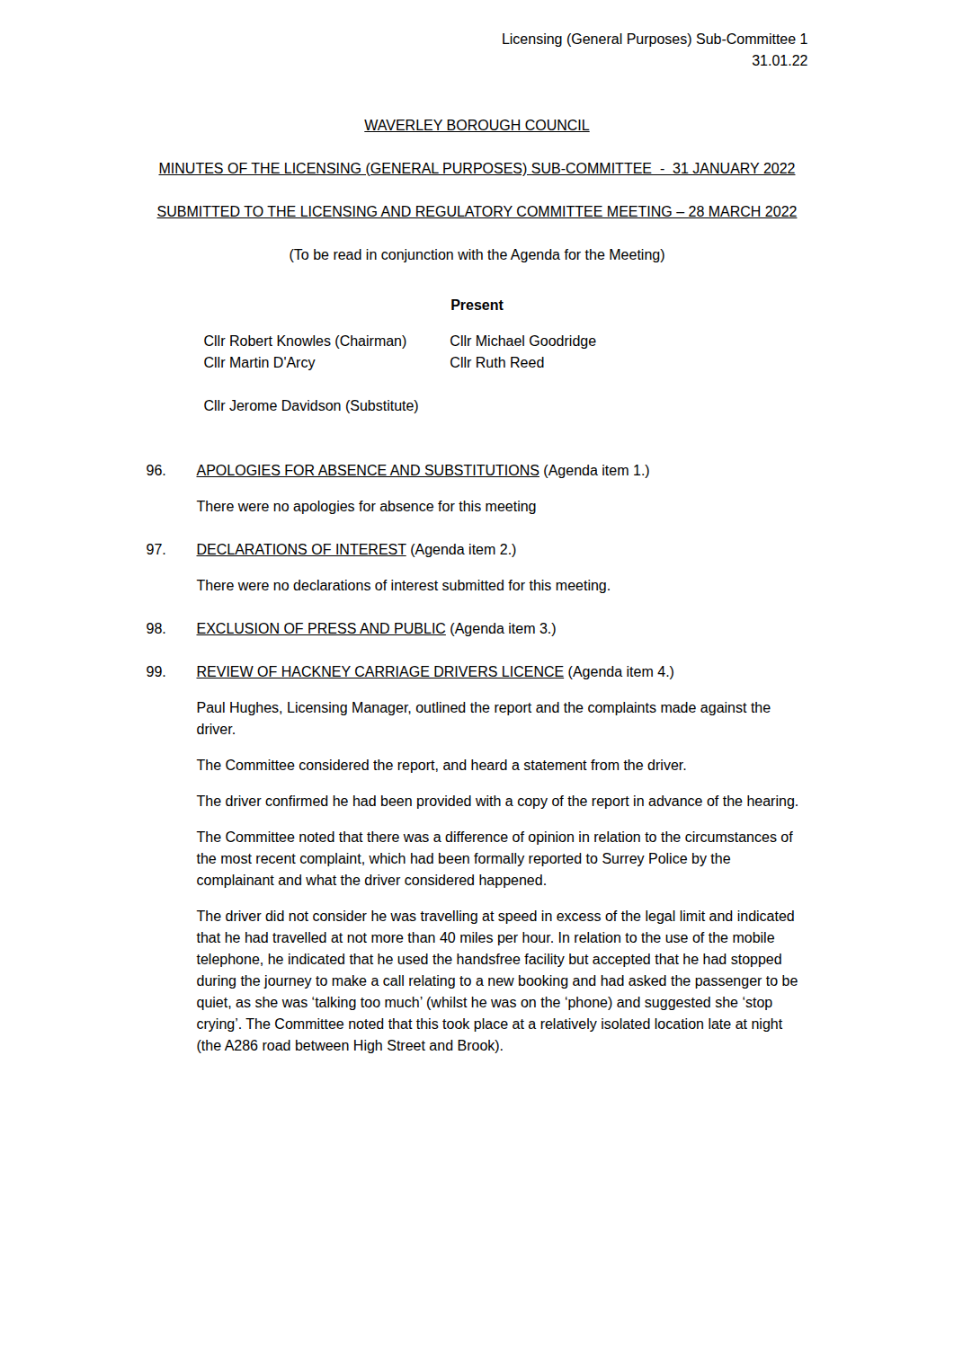Licensing (General Purposes) Sub-Committee 1
31.01.22
WAVERLEY BOROUGH COUNCIL
MINUTES OF THE LICENSING (GENERAL PURPOSES) SUB-COMMITTEE - 31 JANUARY 2022
SUBMITTED TO THE LICENSING AND REGULATORY COMMITTEE MEETING – 28 MARCH 2022
(To be read in conjunction with the Agenda for the Meeting)
Present
| Cllr Robert Knowles (Chairman) | Cllr Michael Goodridge |
| Cllr Martin D'Arcy | Cllr Ruth Reed |
| Cllr Jerome Davidson (Substitute) |
96.
APOLOGIES FOR ABSENCE AND SUBSTITUTIONS (Agenda item 1.)
There were no apologies for absence for this meeting
97.
DECLARATIONS OF INTEREST (Agenda item 2.)
There were no declarations of interest submitted for this meeting.
98.
EXCLUSION OF PRESS AND PUBLIC (Agenda item 3.)
99.
REVIEW OF HACKNEY CARRIAGE DRIVERS LICENCE (Agenda item 4.)
Paul Hughes, Licensing Manager, outlined the report and the complaints made against the driver.
The Committee considered the report, and heard a statement from the driver.
The driver confirmed he had been provided with a copy of the report in advance of the hearing.
The Committee noted that there was a difference of opinion in relation to the circumstances of the most recent complaint, which had been formally reported to Surrey Police by the complainant and what the driver considered happened.
The driver did not consider he was travelling at speed in excess of the legal limit and indicated that he had travelled at not more than 40 miles per hour. In relation to the use of the mobile telephone, he indicated that he used the handsfree facility but accepted that he had stopped during the journey to make a call relating to a new booking and had asked the passenger to be quiet, as she was ‘talking too much’ (whilst he was on the ‘phone) and suggested she ‘stop crying’. The Committee noted that this took place at a relatively isolated location late at night (the A286 road between High Street and Brook).